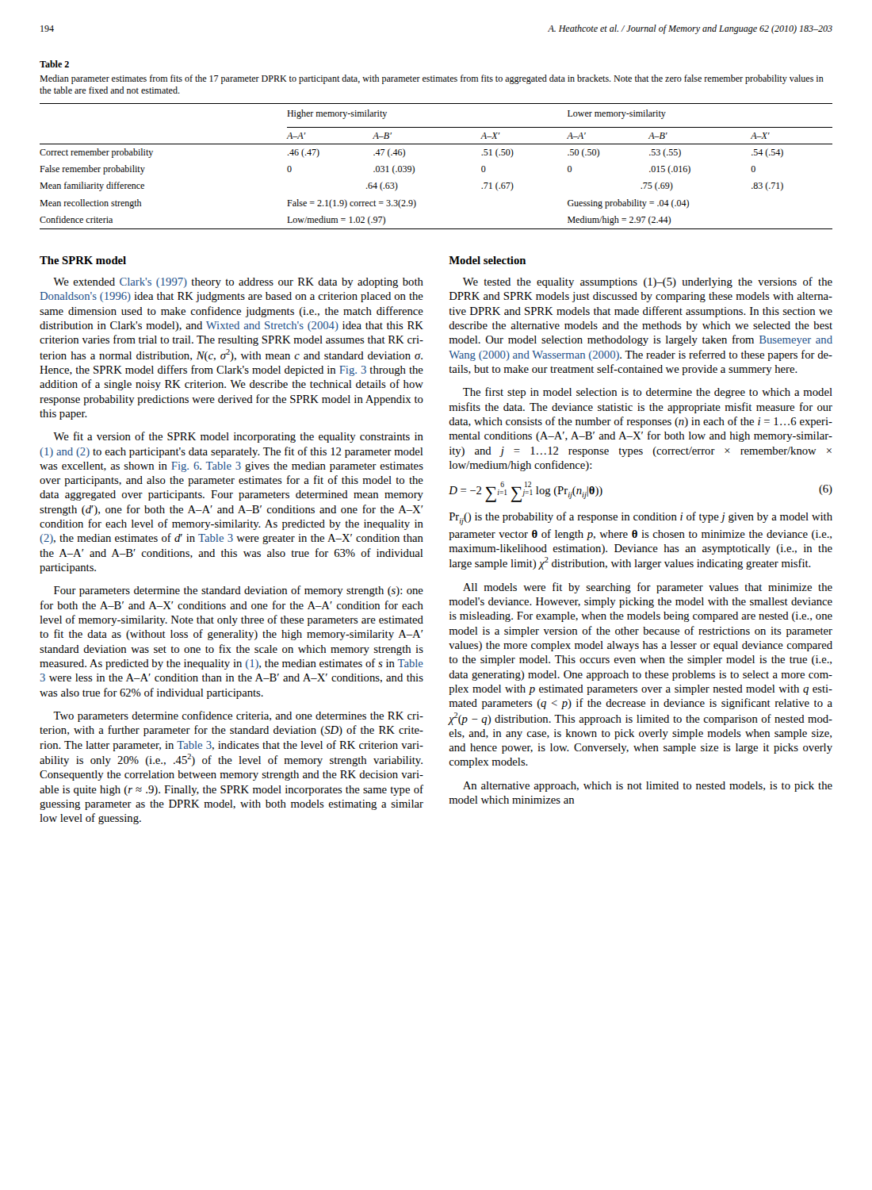194 A. Heathcote et al. / Journal of Memory and Language 62 (2010) 183–203
Table 2
Median parameter estimates from fits of the 17 parameter DPRK to participant data, with parameter estimates from fits to aggregated data in brackets. Note that the zero false remember probability values in the table are fixed and not estimated.
| | Higher memory-similarity | Lower memory-similarity |
| --- | --- | --- |
| | A–A′ | A–B′ | A–X′ | A–A′ | A–B′ | A–X′ |
| Correct remember probability | .46 (.47) | .47 (.46) | .51 (.50) | .50 (.50) | .53 (.55) | .54 (.54) |
| False remember probability | 0 | .031 (.039) | 0 | 0 | .015 (.016) | 0 |
| Mean familiarity difference | .64 (.63) | .71 (.67) | .75 (.69) | .83 (.71) |
| Mean recollection strength | False = 2.1(1.9) correct = 3.3(2.9) | Guessing probability = .04 (.04) |
| Confidence criteria | Low/medium = 1.02 (.97) | Medium/high = 2.97 (2.44) |
The SPRK model
We extended Clark's (1997) theory to address our RK data by adopting both Donaldson's (1996) idea that RK judgments are based on a criterion placed on the same dimension used to make confidence judgments (i.e., the match difference distribution in Clark's model), and Wixted and Stretch's (2004) idea that this RK criterion varies from trial to trail. The resulting SPRK model assumes that RK criterion has a normal distribution, N(c, σ2), with mean c and standard deviation σ. Hence, the SPRK model differs from Clark's model depicted in Fig. 3 through the addition of a single noisy RK criterion. We describe the technical details of how response probability predictions were derived for the SPRK model in Appendix to this paper.
We fit a version of the SPRK model incorporating the equality constraints in (1) and (2) to each participant's data separately. The fit of this 12 parameter model was excellent, as shown in Fig. 6. Table 3 gives the median parameter estimates over participants, and also the parameter estimates for a fit of this model to the data aggregated over participants. Four parameters determined mean memory strength (d′), one for both the A–A′ and A–B′ conditions and one for the A–X′ condition for each level of memory-similarity. As predicted by the inequality in (2), the median estimates of d′ in Table 3 were greater in the A–X′ condition than the A–A′ and A–B′ conditions, and this was also true for 63% of individual participants.
Four parameters determine the standard deviation of memory strength (s): one for both the A–B′ and A–X′ conditions and one for the A–A′ condition for each level of memory-similarity. Note that only three of these parameters are estimated to fit the data as (without loss of generality) the high memory-similarity A–A′ standard deviation was set to one to fix the scale on which memory strength is measured. As predicted by the inequality in (1), the median estimates of s in Table 3 were less in the A–A′ condition than in the A–B′ and A–X′ conditions, and this was also true for 62% of individual participants.
Two parameters determine confidence criteria, and one determines the RK criterion, with a further parameter for the standard deviation (SD) of the RK criterion. The latter parameter, in Table 3, indicates that the level of RK criterion variability is only 20% (i.e., .452) of the level of memory strength variability. Consequently the correlation between memory strength and the RK decision variable is quite high (r ≈ .9). Finally, the SPRK model incorporates the same type of guessing parameter as the DPRK model, with both models estimating a similar low level of guessing.
Model selection
We tested the equality assumptions (1)–(5) underlying the versions of the DPRK and SPRK models just discussed by comparing these models with alternative DPRK and SPRK models that made different assumptions. In this section we describe the alternative models and the methods by which we selected the best model. Our model selection methodology is largely taken from Busemeyer and Wang (2000) and Wasserman (2000). The reader is referred to these papers for details, but to make our treatment self-contained we provide a summery here.
The first step in model selection is to determine the degree to which a model misfits the data. The deviance statistic is the appropriate misfit measure for our data, which consists of the number of responses (n) in each of the i = 1…6 experimental conditions (A–A′, A–B′ and A–X′ for both low and high memory-similarity) and j = 1…12 response types (correct/error × remember/know × low/medium/high confidence):
D = −2 ∑6 i=1 ∑12 j=1 log (Prij(nij|θ)) (6)
Prij() is the probability of a response in condition i of type j given by a model with parameter vector θ of length p, where θ is chosen to minimize the deviance (i.e., maximum-likelihood estimation). Deviance has an asymptotically (i.e., in the large sample limit) χ2 distribution, with larger values indicating greater misfit.
All models were fit by searching for parameter values that minimize the model's deviance. However, simply picking the model with the smallest deviance is misleading. For example, when the models being compared are nested (i.e., one model is a simpler version of the other because of restrictions on its parameter values) the more complex model always has a lesser or equal deviance compared to the simpler model. This occurs even when the simpler model is the true (i.e., data generating) model. One approach to these problems is to select a more complex model with p estimated parameters over a simpler nested model with q estimated parameters (q < p) if the decrease in deviance is significant relative to a χ2(p − q) distribution. This approach is limited to the comparison of nested models, and, in any case, is known to pick overly simple models when sample size, and hence power, is low. Conversely, when sample size is large it picks overly complex models.
An alternative approach, which is not limited to nested models, is to pick the model which minimizes an